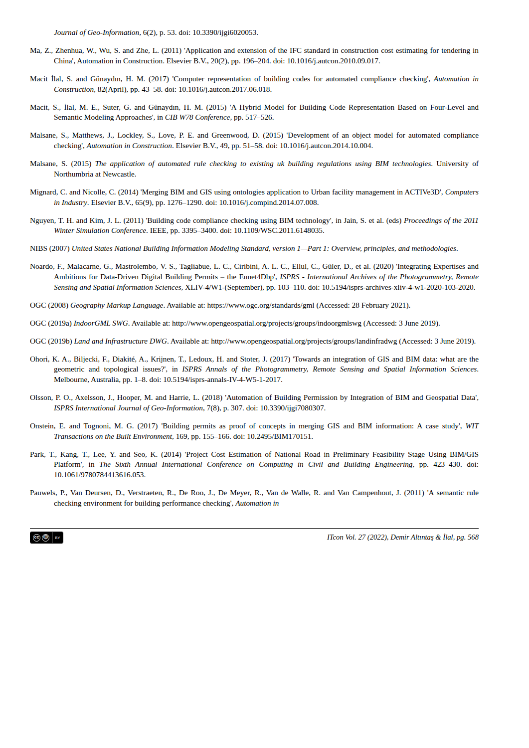Journal of Geo-Information, 6(2), p. 53. doi: 10.3390/ijgi6020053.
Ma, Z., Zhenhua, W., Wu, S. and Zhe, L. (2011) 'Application and extension of the IFC standard in construction cost estimating for tendering in China', Automation in Construction. Elsevier B.V., 20(2), pp. 196–204. doi: 10.1016/j.autcon.2010.09.017.
Macit İlal, S. and Günaydın, H. M. (2017) 'Computer representation of building codes for automated compliance checking', Automation in Construction, 82(April), pp. 43–58. doi: 10.1016/j.autcon.2017.06.018.
Macit, S., İlal, M. E., Suter, G. and Günaydın, H. M. (2015) 'A Hybrid Model for Building Code Representation Based on Four-Level and Semantic Modeling Approaches', in CIB W78 Conference, pp. 517–526.
Malsane, S., Matthews, J., Lockley, S., Love, P. E. and Greenwood, D. (2015) 'Development of an object model for automated compliance checking', Automation in Construction. Elsevier B.V., 49, pp. 51–58. doi: 10.1016/j.autcon.2014.10.004.
Malsane, S. (2015) The application of automated rule checking to existing uk building regulations using BIM technologies. University of Northumbria at Newcastle.
Mignard, C. and Nicolle, C. (2014) 'Merging BIM and GIS using ontologies application to Urban facility management in ACTIVe3D', Computers in Industry. Elsevier B.V., 65(9), pp. 1276–1290. doi: 10.1016/j.compind.2014.07.008.
Nguyen, T. H. and Kim, J. L. (2011) 'Building code compliance checking using BIM technology', in Jain, S. et al. (eds) Proceedings of the 2011 Winter Simulation Conference. IEEE, pp. 3395–3400. doi: 10.1109/WSC.2011.6148035.
NIBS (2007) United States National Building Information Modeling Standard, version 1—Part 1: Overview, principles, and methodologies.
Noardo, F., Malacarne, G., Mastrolembo, V. S., Tagliabue, L. C., Ciribini, A. L. C., Ellul, C., Güler, D., et al. (2020) 'Integrating Expertises and Ambitions for Data-Driven Digital Building Permits – the Eunet4Dbp', ISPRS - International Archives of the Photogrammetry, Remote Sensing and Spatial Information Sciences, XLIV-4/W1-(September), pp. 103–110. doi: 10.5194/isprs-archives-xliv-4-w1-2020-103-2020.
OGC (2008) Geography Markup Language. Available at: https://www.ogc.org/standards/gml (Accessed: 28 February 2021).
OGC (2019a) IndoorGML SWG. Available at: http://www.opengeospatial.org/projects/groups/indoorgmlswg (Accessed: 3 June 2019).
OGC (2019b) Land and Infrastructure DWG. Available at: http://www.opengeospatial.org/projects/groups/landinfradwg (Accessed: 3 June 2019).
Ohori, K. A., Biljecki, F., Diakité, A., Krijnen, T., Ledoux, H. and Stoter, J. (2017) 'Towards an integration of GIS and BIM data: what are the geometric and topological issues?', in ISPRS Annals of the Photogrammetry, Remote Sensing and Spatial Information Sciences. Melbourne, Australia, pp. 1–8. doi: 10.5194/isprs-annals-IV-4-W5-1-2017.
Olsson, P. O., Axelsson, J., Hooper, M. and Harrie, L. (2018) 'Automation of Building Permission by Integration of BIM and Geospatial Data', ISPRS International Journal of Geo-Information, 7(8), p. 307. doi: 10.3390/ijgi7080307.
Onstein, E. and Tognoni, M. G. (2017) 'Building permits as proof of concepts in merging GIS and BIM information: A case study', WIT Transactions on the Built Environment, 169, pp. 155–166. doi: 10.2495/BIM170151.
Park, T., Kang, T., Lee, Y. and Seo, K. (2014) 'Project Cost Estimation of National Road in Preliminary Feasibility Stage Using BIM/GIS Platform', in The Sixth Annual International Conference on Computing in Civil and Building Engineering, pp. 423–430. doi: 10.1061/9780784413616.053.
Pauwels, P., Van Deursen, D., Verstraeten, R., De Roo, J., De Meyer, R., Van de Walle, R. and Van Campenhout, J. (2011) 'A semantic rule checking environment for building performance checking', Automation in
cc Ⓒ
BY
ITcon Vol. 27 (2022), Demir Altıntaş & İlal, pg. 568